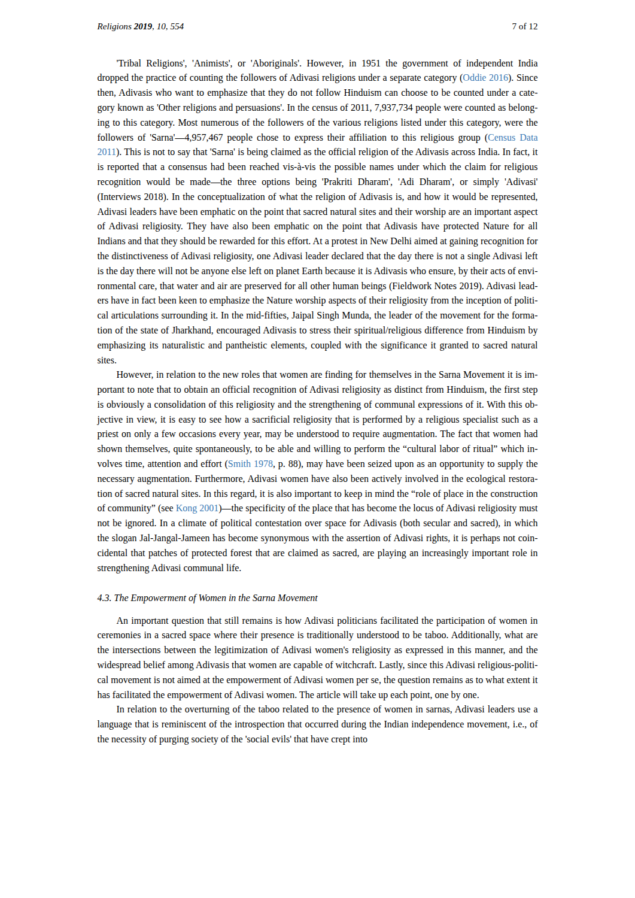Religions 2019, 10, 554 7 of 12
'Tribal Religions', 'Animists', or 'Aboriginals'. However, in 1951 the government of independent India dropped the practice of counting the followers of Adivasi religions under a separate category (Oddie 2016). Since then, Adivasis who want to emphasize that they do not follow Hinduism can choose to be counted under a category known as 'Other religions and persuasions'. In the census of 2011, 7,937,734 people were counted as belonging to this category. Most numerous of the followers of the various religions listed under this category, were the followers of 'Sarna'—4,957,467 people chose to express their affiliation to this religious group (Census Data 2011). This is not to say that 'Sarna' is being claimed as the official religion of the Adivasis across India. In fact, it is reported that a consensus had been reached vis-à-vis the possible names under which the claim for religious recognition would be made—the three options being 'Prakriti Dharam', 'Adi Dharam', or simply 'Adivasi' (Interviews 2018). In the conceptualization of what the religion of Adivasis is, and how it would be represented, Adivasi leaders have been emphatic on the point that sacred natural sites and their worship are an important aspect of Adivasi religiosity. They have also been emphatic on the point that Adivasis have protected Nature for all Indians and that they should be rewarded for this effort. At a protest in New Delhi aimed at gaining recognition for the distinctiveness of Adivasi religiosity, one Adivasi leader declared that the day there is not a single Adivasi left is the day there will not be anyone else left on planet Earth because it is Adivasis who ensure, by their acts of environmental care, that water and air are preserved for all other human beings (Fieldwork Notes 2019). Adivasi leaders have in fact been keen to emphasize the Nature worship aspects of their religiosity from the inception of political articulations surrounding it. In the mid-fifties, Jaipal Singh Munda, the leader of the movement for the formation of the state of Jharkhand, encouraged Adivasis to stress their spiritual/religious difference from Hinduism by emphasizing its naturalistic and pantheistic elements, coupled with the significance it granted to sacred natural sites.
However, in relation to the new roles that women are finding for themselves in the Sarna Movement it is important to note that to obtain an official recognition of Adivasi religiosity as distinct from Hinduism, the first step is obviously a consolidation of this religiosity and the strengthening of communal expressions of it. With this objective in view, it is easy to see how a sacrificial religiosity that is performed by a religious specialist such as a priest on only a few occasions every year, may be understood to require augmentation. The fact that women had shown themselves, quite spontaneously, to be able and willing to perform the “cultural labor of ritual” which involves time, attention and effort (Smith 1978, p. 88), may have been seized upon as an opportunity to supply the necessary augmentation. Furthermore, Adivasi women have also been actively involved in the ecological restoration of sacred natural sites. In this regard, it is also important to keep in mind the “role of place in the construction of community” (see Kong 2001)—the specificity of the place that has become the locus of Adivasi religiosity must not be ignored. In a climate of political contestation over space for Adivasis (both secular and sacred), in which the slogan Jal-Jangal-Jameen has become synonymous with the assertion of Adivasi rights, it is perhaps not coincidental that patches of protected forest that are claimed as sacred, are playing an increasingly important role in strengthening Adivasi communal life.
4.3. The Empowerment of Women in the Sarna Movement
An important question that still remains is how Adivasi politicians facilitated the participation of women in ceremonies in a sacred space where their presence is traditionally understood to be taboo. Additionally, what are the intersections between the legitimization of Adivasi women's religiosity as expressed in this manner, and the widespread belief among Adivasis that women are capable of witchcraft. Lastly, since this Adivasi religious-political movement is not aimed at the empowerment of Adivasi women per se, the question remains as to what extent it has facilitated the empowerment of Adivasi women. The article will take up each point, one by one.
In relation to the overturning of the taboo related to the presence of women in sarnas, Adivasi leaders use a language that is reminiscent of the introspection that occurred during the Indian independence movement, i.e., of the necessity of purging society of the 'social evils' that have crept into